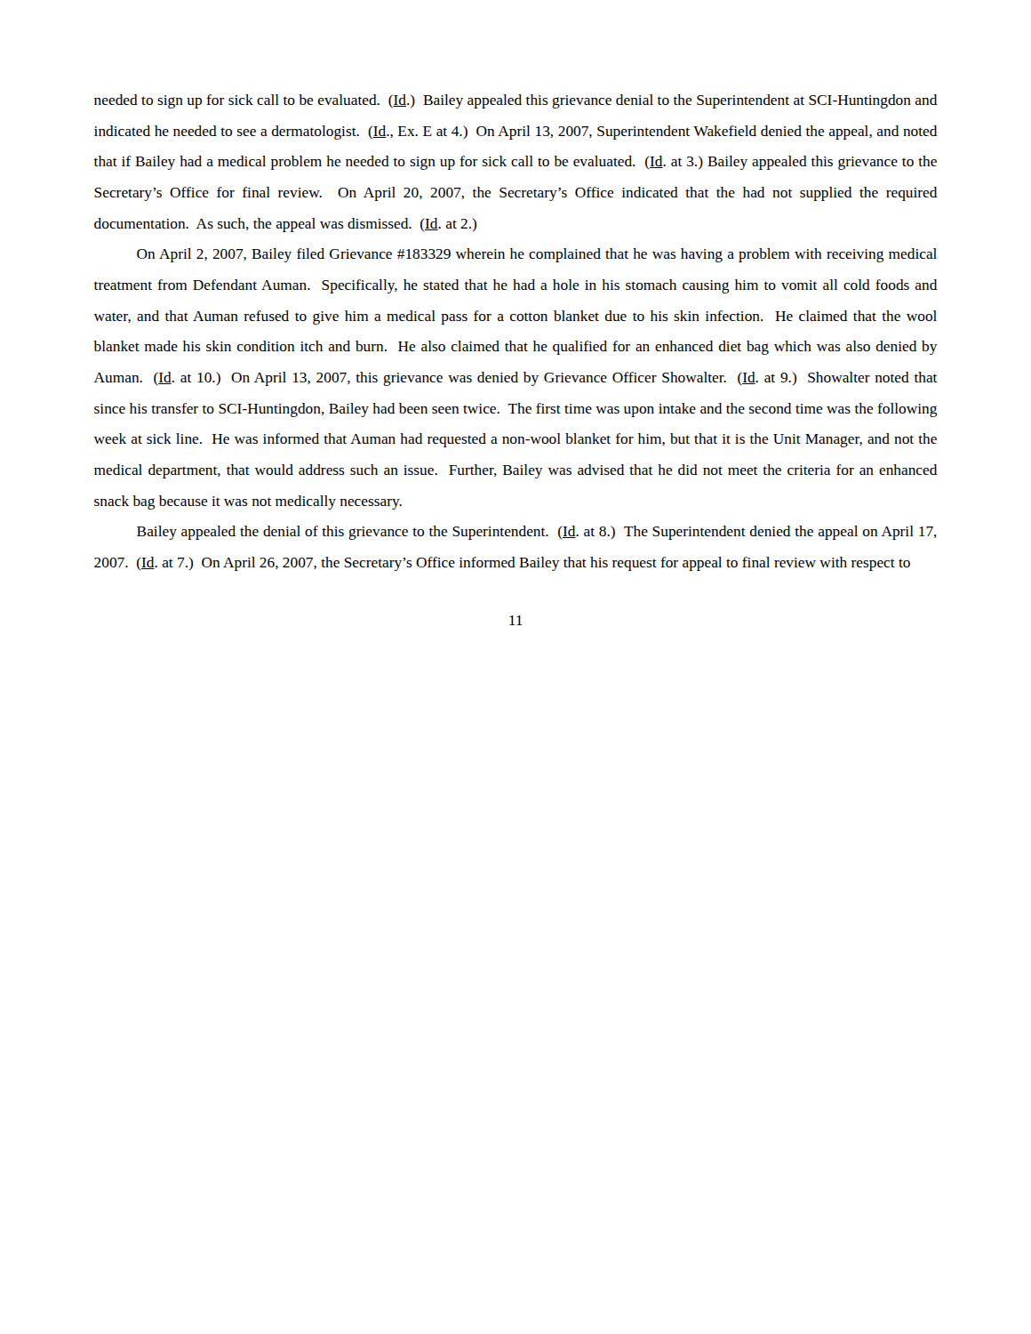needed to sign up for sick call to be evaluated. (Id.) Bailey appealed this grievance denial to the Superintendent at SCI-Huntingdon and indicated he needed to see a dermatologist. (Id., Ex. E at 4.) On April 13, 2007, Superintendent Wakefield denied the appeal, and noted that if Bailey had a medical problem he needed to sign up for sick call to be evaluated. (Id. at 3.) Bailey appealed this grievance to the Secretary’s Office for final review. On April 20, 2007, the Secretary’s Office indicated that the had not supplied the required documentation. As such, the appeal was dismissed. (Id. at 2.)
On April 2, 2007, Bailey filed Grievance #183329 wherein he complained that he was having a problem with receiving medical treatment from Defendant Auman. Specifically, he stated that he had a hole in his stomach causing him to vomit all cold foods and water, and that Auman refused to give him a medical pass for a cotton blanket due to his skin infection. He claimed that the wool blanket made his skin condition itch and burn. He also claimed that he qualified for an enhanced diet bag which was also denied by Auman. (Id. at 10.) On April 13, 2007, this grievance was denied by Grievance Officer Showalter. (Id. at 9.) Showalter noted that since his transfer to SCI-Huntingdon, Bailey had been seen twice. The first time was upon intake and the second time was the following week at sick line. He was informed that Auman had requested a non-wool blanket for him, but that it is the Unit Manager, and not the medical department, that would address such an issue. Further, Bailey was advised that he did not meet the criteria for an enhanced snack bag because it was not medically necessary.
Bailey appealed the denial of this grievance to the Superintendent. (Id. at 8.) The Superintendent denied the appeal on April 17, 2007. (Id. at 7.) On April 26, 2007, the Secretary’s Office informed Bailey that his request for appeal to final review with respect to
11